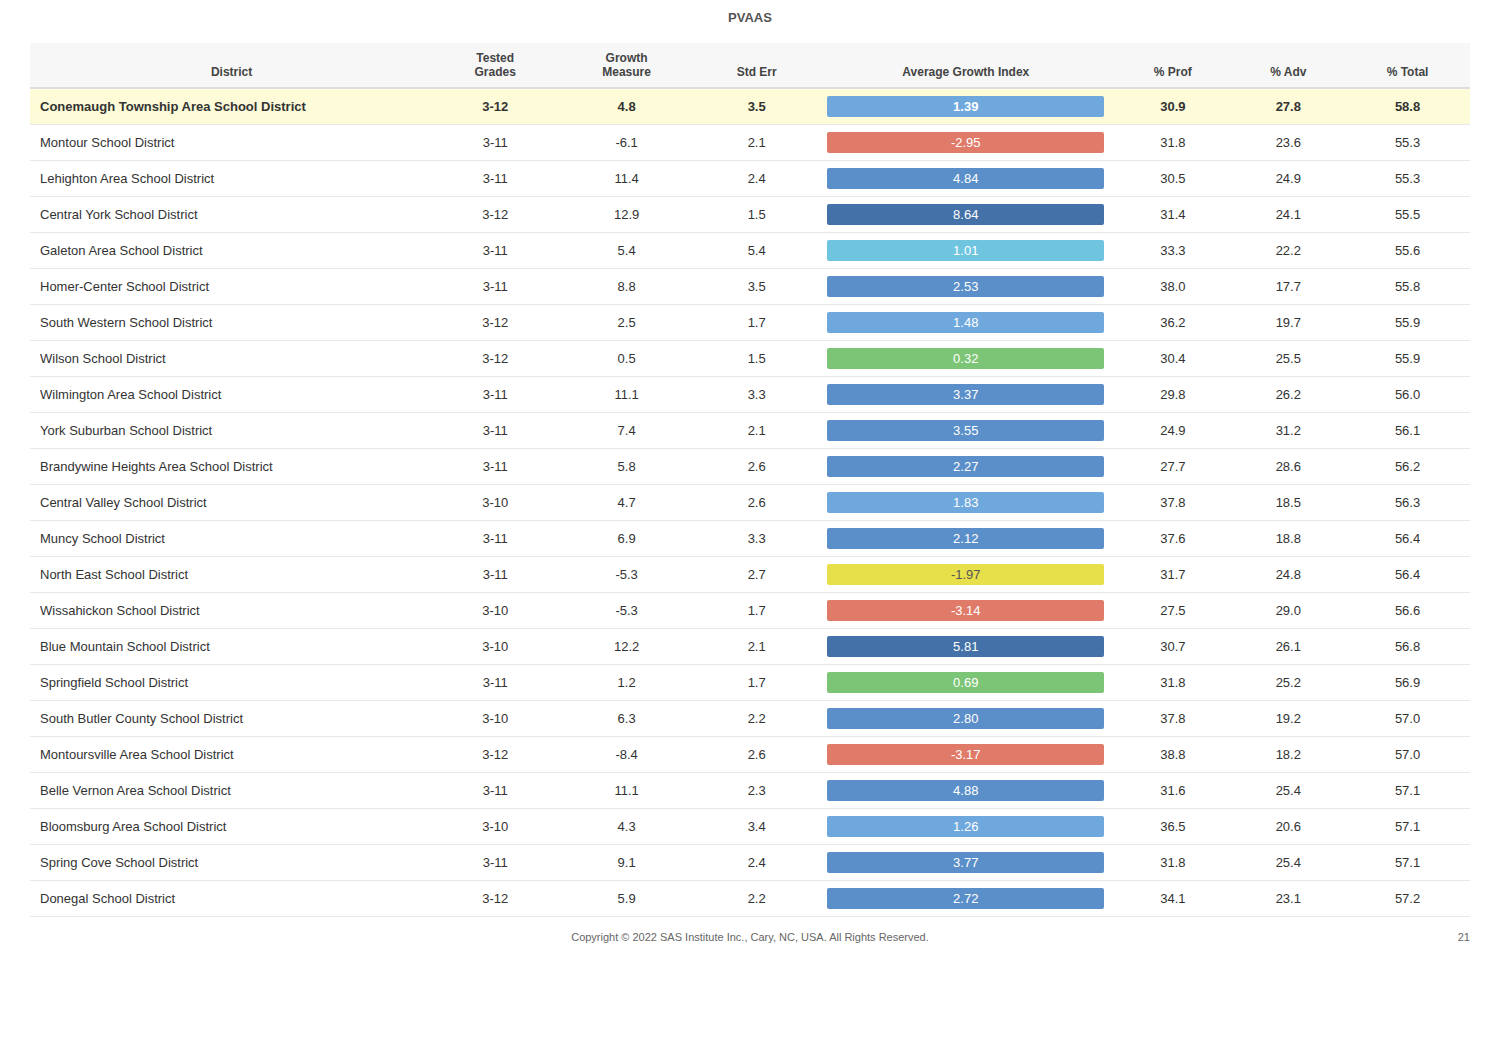PVAAS
| District | Tested Grades | Growth Measure | Std Err | Average Growth Index | % Prof | % Adv | % Total |
| --- | --- | --- | --- | --- | --- | --- | --- |
| Conemaugh Township Area School District | 3-12 | 4.8 | 3.5 | 1.39 | 30.9 | 27.8 | 58.8 |
| Montour School District | 3-11 | -6.1 | 2.1 | -2.95 | 31.8 | 23.6 | 55.3 |
| Lehighton Area School District | 3-11 | 11.4 | 2.4 | 4.84 | 30.5 | 24.9 | 55.3 |
| Central York School District | 3-12 | 12.9 | 1.5 | 8.64 | 31.4 | 24.1 | 55.5 |
| Galeton Area School District | 3-11 | 5.4 | 5.4 | 1.01 | 33.3 | 22.2 | 55.6 |
| Homer-Center School District | 3-11 | 8.8 | 3.5 | 2.53 | 38.0 | 17.7 | 55.8 |
| South Western School District | 3-12 | 2.5 | 1.7 | 1.48 | 36.2 | 19.7 | 55.9 |
| Wilson School District | 3-12 | 0.5 | 1.5 | 0.32 | 30.4 | 25.5 | 55.9 |
| Wilmington Area School District | 3-11 | 11.1 | 3.3 | 3.37 | 29.8 | 26.2 | 56.0 |
| York Suburban School District | 3-11 | 7.4 | 2.1 | 3.55 | 24.9 | 31.2 | 56.1 |
| Brandywine Heights Area School District | 3-11 | 5.8 | 2.6 | 2.27 | 27.7 | 28.6 | 56.2 |
| Central Valley School District | 3-10 | 4.7 | 2.6 | 1.83 | 37.8 | 18.5 | 56.3 |
| Muncy School District | 3-11 | 6.9 | 3.3 | 2.12 | 37.6 | 18.8 | 56.4 |
| North East School District | 3-11 | -5.3 | 2.7 | -1.97 | 31.7 | 24.8 | 56.4 |
| Wissahickon School District | 3-10 | -5.3 | 1.7 | -3.14 | 27.5 | 29.0 | 56.6 |
| Blue Mountain School District | 3-10 | 12.2 | 2.1 | 5.81 | 30.7 | 26.1 | 56.8 |
| Springfield School District | 3-11 | 1.2 | 1.7 | 0.69 | 31.8 | 25.2 | 56.9 |
| South Butler County School District | 3-10 | 6.3 | 2.2 | 2.80 | 37.8 | 19.2 | 57.0 |
| Montoursville Area School District | 3-12 | -8.4 | 2.6 | -3.17 | 38.8 | 18.2 | 57.0 |
| Belle Vernon Area School District | 3-11 | 11.1 | 2.3 | 4.88 | 31.6 | 25.4 | 57.1 |
| Bloomsburg Area School District | 3-10 | 4.3 | 3.4 | 1.26 | 36.5 | 20.6 | 57.1 |
| Spring Cove School District | 3-11 | 9.1 | 2.4 | 3.77 | 31.8 | 25.4 | 57.1 |
| Donegal School District | 3-12 | 5.9 | 2.2 | 2.72 | 34.1 | 23.1 | 57.2 |
Copyright © 2022 SAS Institute Inc., Cary, NC, USA. All Rights Reserved. 21